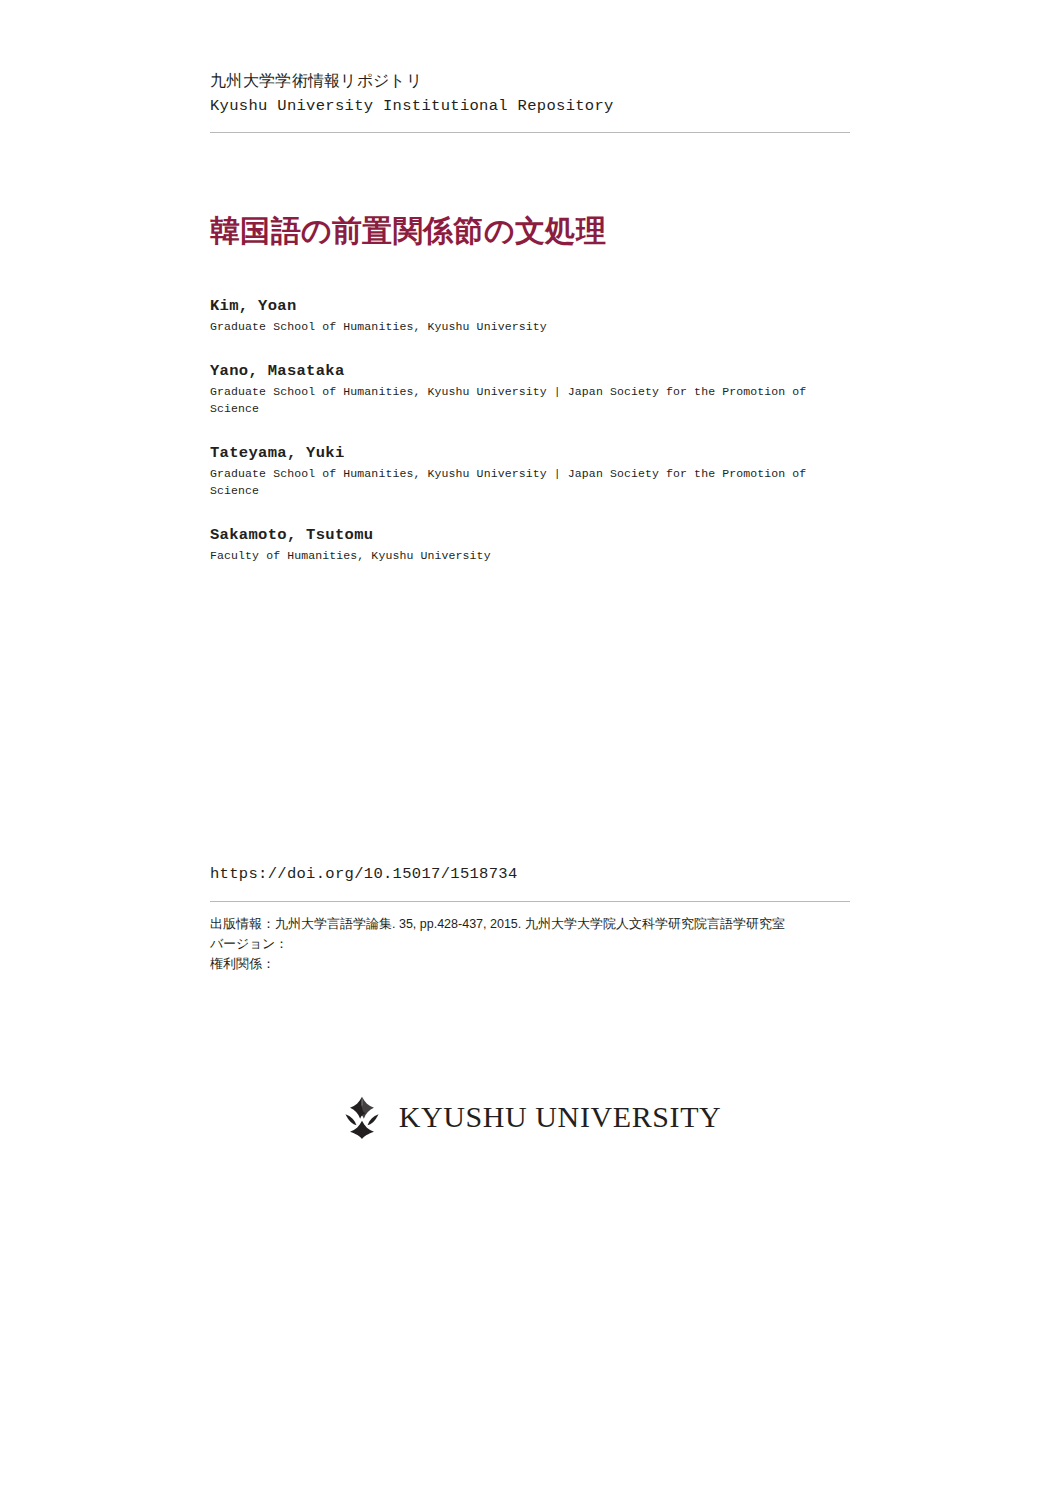九州大学学術情報リポジトリ
Kyushu University Institutional Repository
韓国語の前置関係節の文処理
Kim, Yoan
Graduate School of Humanities, Kyushu University
Yano, Masataka
Graduate School of Humanities, Kyushu University | Japan Society for the Promotion of Science
Tateyama, Yuki
Graduate School of Humanities, Kyushu University | Japan Society for the Promotion of Science
Sakamoto, Tsutomu
Faculty of Humanities, Kyushu University
https://doi.org/10.15017/1518734
出版情報：九州大学言語学論集. 35, pp.428-437, 2015. 九州大学大学院人文科学研究院言語学研究室
バージョン：
権利関係：
KYUSHU UNIVERSITY